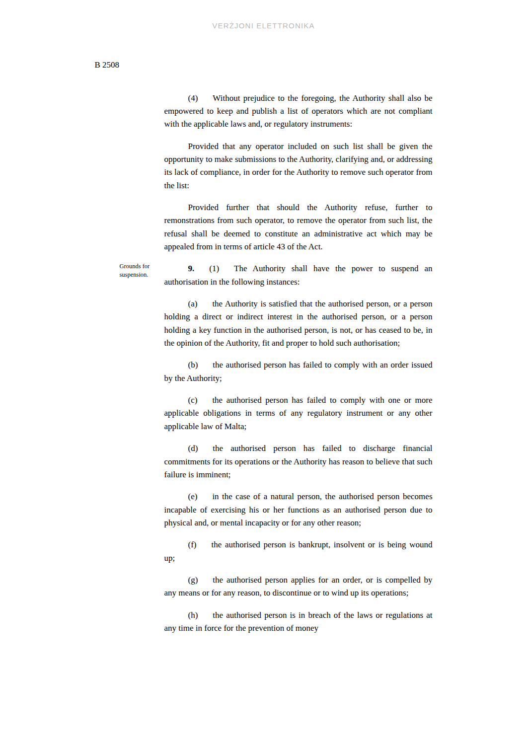VERŻJONI ELETTRONIKA
B 2508
(4) Without prejudice to the foregoing, the Authority shall also be empowered to keep and publish a list of operators which are not compliant with the applicable laws and, or regulatory instruments:
Provided that any operator included on such list shall be given the opportunity to make submissions to the Authority, clarifying and, or addressing its lack of compliance, in order for the Authority to remove such operator from the list:
Provided further that should the Authority refuse, further to remonstrations from such operator, to remove the operator from such list, the refusal shall be deemed to constitute an administrative act which may be appealed from in terms of article 43 of the Act.
Grounds for suspension.
9. (1) The Authority shall have the power to suspend an authorisation in the following instances:
(a) the Authority is satisfied that the authorised person, or a person holding a direct or indirect interest in the authorised person, or a person holding a key function in the authorised person, is not, or has ceased to be, in the opinion of the Authority, fit and proper to hold such authorisation;
(b) the authorised person has failed to comply with an order issued by the Authority;
(c) the authorised person has failed to comply with one or more applicable obligations in terms of any regulatory instrument or any other applicable law of Malta;
(d) the authorised person has failed to discharge financial commitments for its operations or the Authority has reason to believe that such failure is imminent;
(e) in the case of a natural person, the authorised person becomes incapable of exercising his or her functions as an authorised person due to physical and, or mental incapacity or for any other reason;
(f) the authorised person is bankrupt, insolvent or is being wound up;
(g) the authorised person applies for an order, or is compelled by any means or for any reason, to discontinue or to wind up its operations;
(h) the authorised person is in breach of the laws or regulations at any time in force for the prevention of money